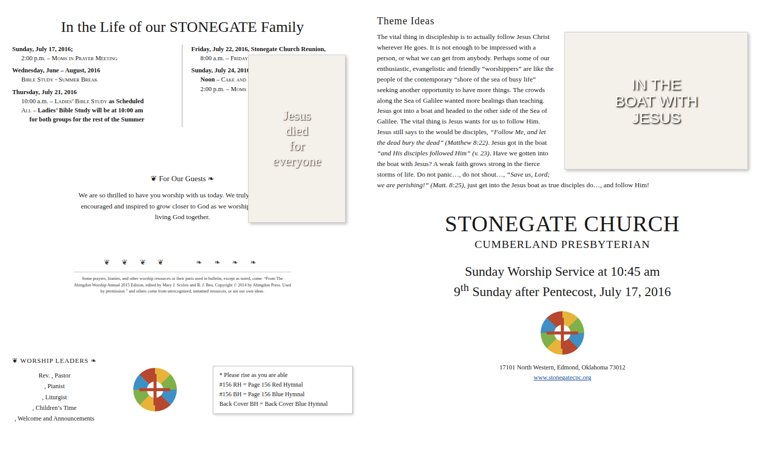In the Life of our STONEGATE Family
Sunday, July 17, 2016; 2:00 p.m. – Moms in Prayer Meeting
Wednesday, June – August, 2016 Bible Study - Summer Break
Thursday, July 21, 2016 10:00 a.m. – Ladies’ Bible Study as Scheduled All – Ladies’ Bible Study will be at 10:00 am for both groups for the rest of the Summer
Friday, July 22, 2016, Stonegate Church Reunion, 8:00 a.m. – Friday Breakfast
Sunday, July 24, 2016, Stonegate Church Reunion, Noon – Cake and Punch Fellowship 2:00 p.m. – Moms in Prayer Meeting
❦ For Our Guests ❧
We are so thrilled to have you worship with us today. We truly hope you are encouraged and inspired to grow closer to God as we worship the true and living God together.
❦ ❦ ❦ ❦ ❧ ❧ ❧ ❧
Some prayers, litanies, and other worship resources or their parts used in bulletin, except as noted, come: “From The Abingdon Worship Annual 2015 Edition, edited by Mary J. Scifres and B. J. Beu, Copyright © 2014 by Abingdon Press. Used by permission.” and others come from unrecognized, unnamed resources, or are our own ideas.
❦ WORSHIP LEADERS ❧
Rev. , Pastor
, Pianist
, Liturgist
, Children’s Time
, Welcome and Announcements
* Please rise as you are able
#156 RH = Page 156 Red Hymnal
#156 BH = Page 156 Blue Hymnal
Back Cover BH = Back Cover Blue Hymnal
Theme Ideas
IN THE
BOAT WITH
JESUS
The vital thing in discipleship is to actually follow Jesus Christ wherever He goes. It is not enough to be impressed with a person, or what we can get from anybody. Perhaps some of our enthusiastic, evangelistic and friendly “worshippers” are like the people of the contemporary “shore of the sea of busy life” seeking another opportunity to have more things. The crowds along the Sea of Galilee wanted more healings than teaching. Jesus got into a boat and headed to the other side of the Sea of Galilee. The vital thing is Jesus wants for us to follow Him. Jesus still says to the would be disciples, “Follow Me, and let the dead bury the dead” (Matthew 8:22). Jesus got in the boat “and His disciples followed Him” (v. 23). Have we gotten into the boat with Jesus? A weak faith grows strong in the fierce storms of life. Do not panic…, do not shout…, “Save us, Lord; we are perishing!” (Matt. 8:25), just get into the Jesus boat as true disciples do…, and follow Him!
STONEGATE CHURCH
CUMBERLAND PRESBYTERIAN
Sunday Worship Service at 10:45 am
9th Sunday after Pentecost, July 17, 2016
17101 North Western, Edmond, Oklahoma 73012
www.stonegatecpc.org
Jesus
died
for
everyone